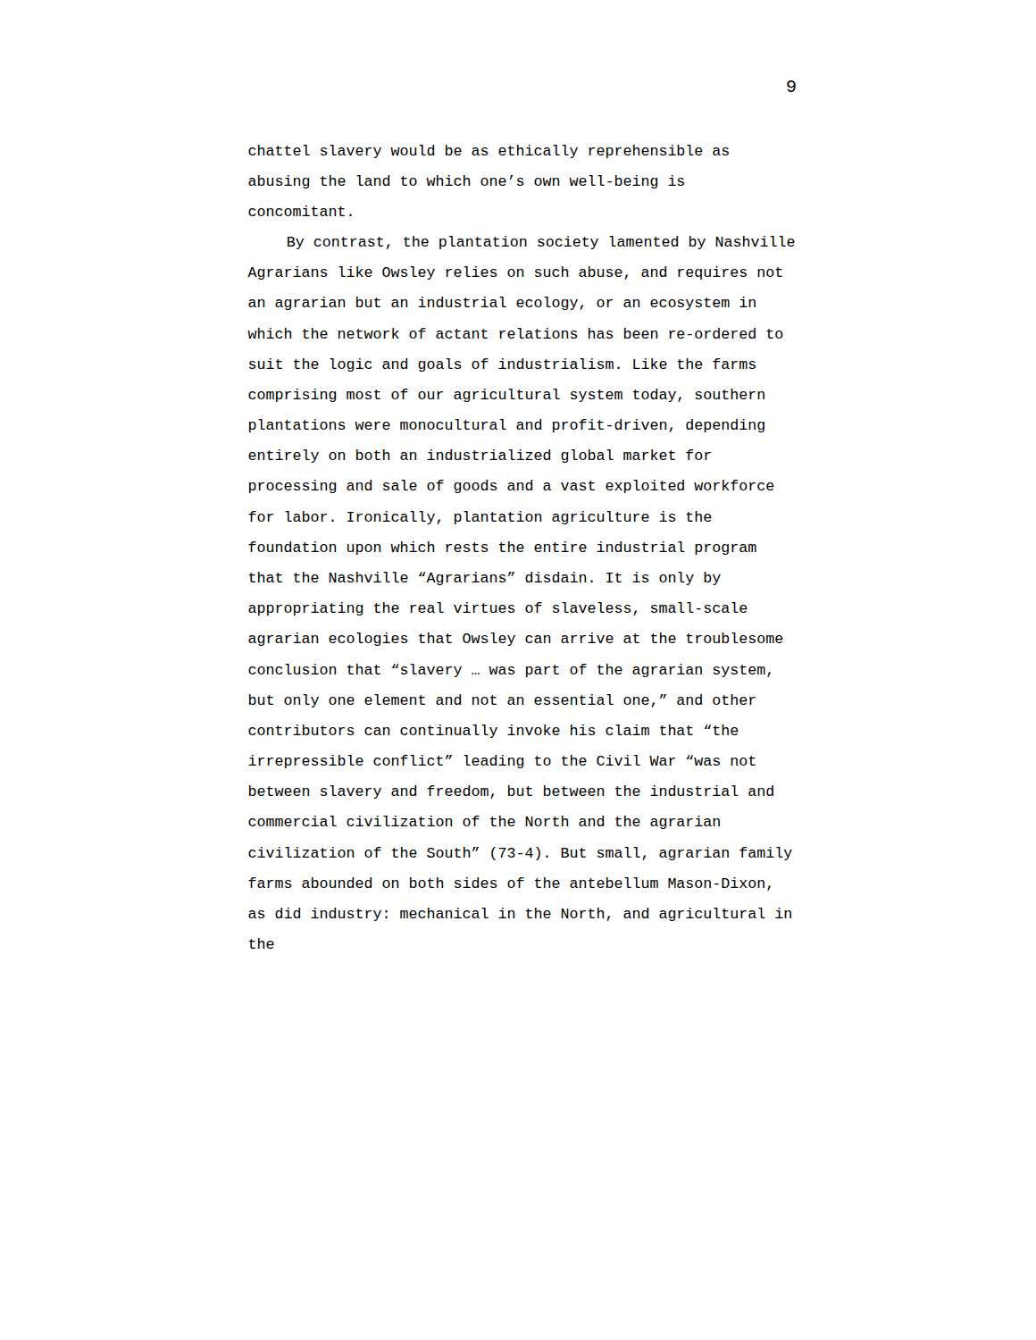9
chattel slavery would be as ethically reprehensible as abusing the land to which one’s own well-being is concomitant.
By contrast, the plantation society lamented by Nashville Agrarians like Owsley relies on such abuse, and requires not an agrarian but an industrial ecology, or an ecosystem in which the network of actant relations has been re-ordered to suit the logic and goals of industrialism. Like the farms comprising most of our agricultural system today, southern plantations were monocultural and profit-driven, depending entirely on both an industrialized global market for processing and sale of goods and a vast exploited workforce for labor. Ironically, plantation agriculture is the foundation upon which rests the entire industrial program that the Nashville “Agrarians” disdain. It is only by appropriating the real virtues of slaveless, small-scale agrarian ecologies that Owsley can arrive at the troublesome conclusion that “slavery … was part of the agrarian system, but only one element and not an essential one,” and other contributors can continually invoke his claim that “the irrepressible conflict” leading to the Civil War “was not between slavery and freedom, but between the industrial and commercial civilization of the North and the agrarian civilization of the South” (73-4). But small, agrarian family farms abounded on both sides of the antebellum Mason-Dixon, as did industry: mechanical in the North, and agricultural in the